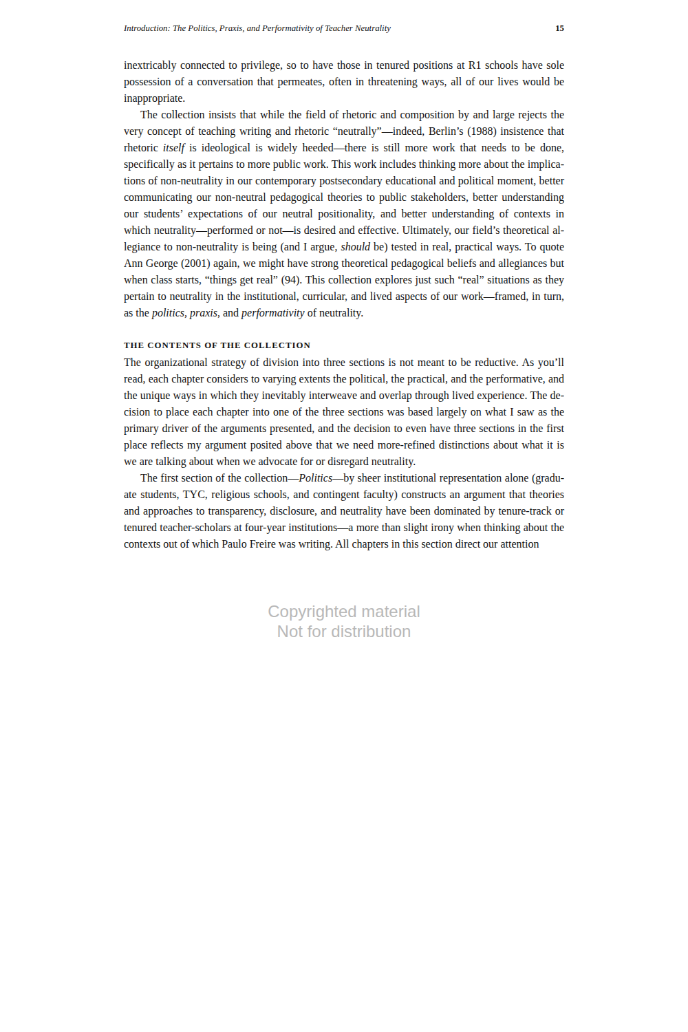Introduction: The Politics, Praxis, and Performativity of Teacher Neutrality 15
inextricably connected to privilege, so to have those in tenured positions at R1 schools have sole possession of a conversation that permeates, often in threatening ways, all of our lives would be inappropriate.
The collection insists that while the field of rhetoric and composition by and large rejects the very concept of teaching writing and rhetoric “neutrally”—indeed, Berlin’s (1988) insistence that rhetoric itself is ideological is widely heeded—there is still more work that needs to be done, specifically as it pertains to more public work. This work includes thinking more about the implications of non-neutrality in our contemporary postsecondary educational and political moment, better communicating our non-neutral pedagogical theories to public stakeholders, better understanding our students’ expectations of our neutral positionality, and better understanding of contexts in which neutrality—performed or not—is desired and effective. Ultimately, our field’s theoretical allegiance to non-neutrality is being (and I argue, should be) tested in real, practical ways. To quote Ann George (2001) again, we might have strong theoretical pedagogical beliefs and allegiances but when class starts, “things get real” (94). This collection explores just such “real” situations as they pertain to neutrality in the institutional, curricular, and lived aspects of our work—framed, in turn, as the politics, praxis, and performativity of neutrality.
The Contents of the Collection
The organizational strategy of division into three sections is not meant to be reductive. As you’ll read, each chapter considers to varying extents the political, the practical, and the performative, and the unique ways in which they inevitably interweave and overlap through lived experience. The decision to place each chapter into one of the three sections was based largely on what I saw as the primary driver of the arguments presented, and the decision to even have three sections in the first place reflects my argument posited above that we need more-refined distinctions about what it is we are talking about when we advocate for or disregard neutrality.
The first section of the collection—Politics—by sheer institutional representation alone (graduate students, TYC, religious schools, and contingent faculty) constructs an argument that theories and approaches to transparency, disclosure, and neutrality have been dominated by tenure-track or tenured teacher-scholars at four-year institutions—a more than slight irony when thinking about the contexts out of which Paulo Freire was writing. All chapters in this section direct our attention
Copyrighted material
Not for distribution